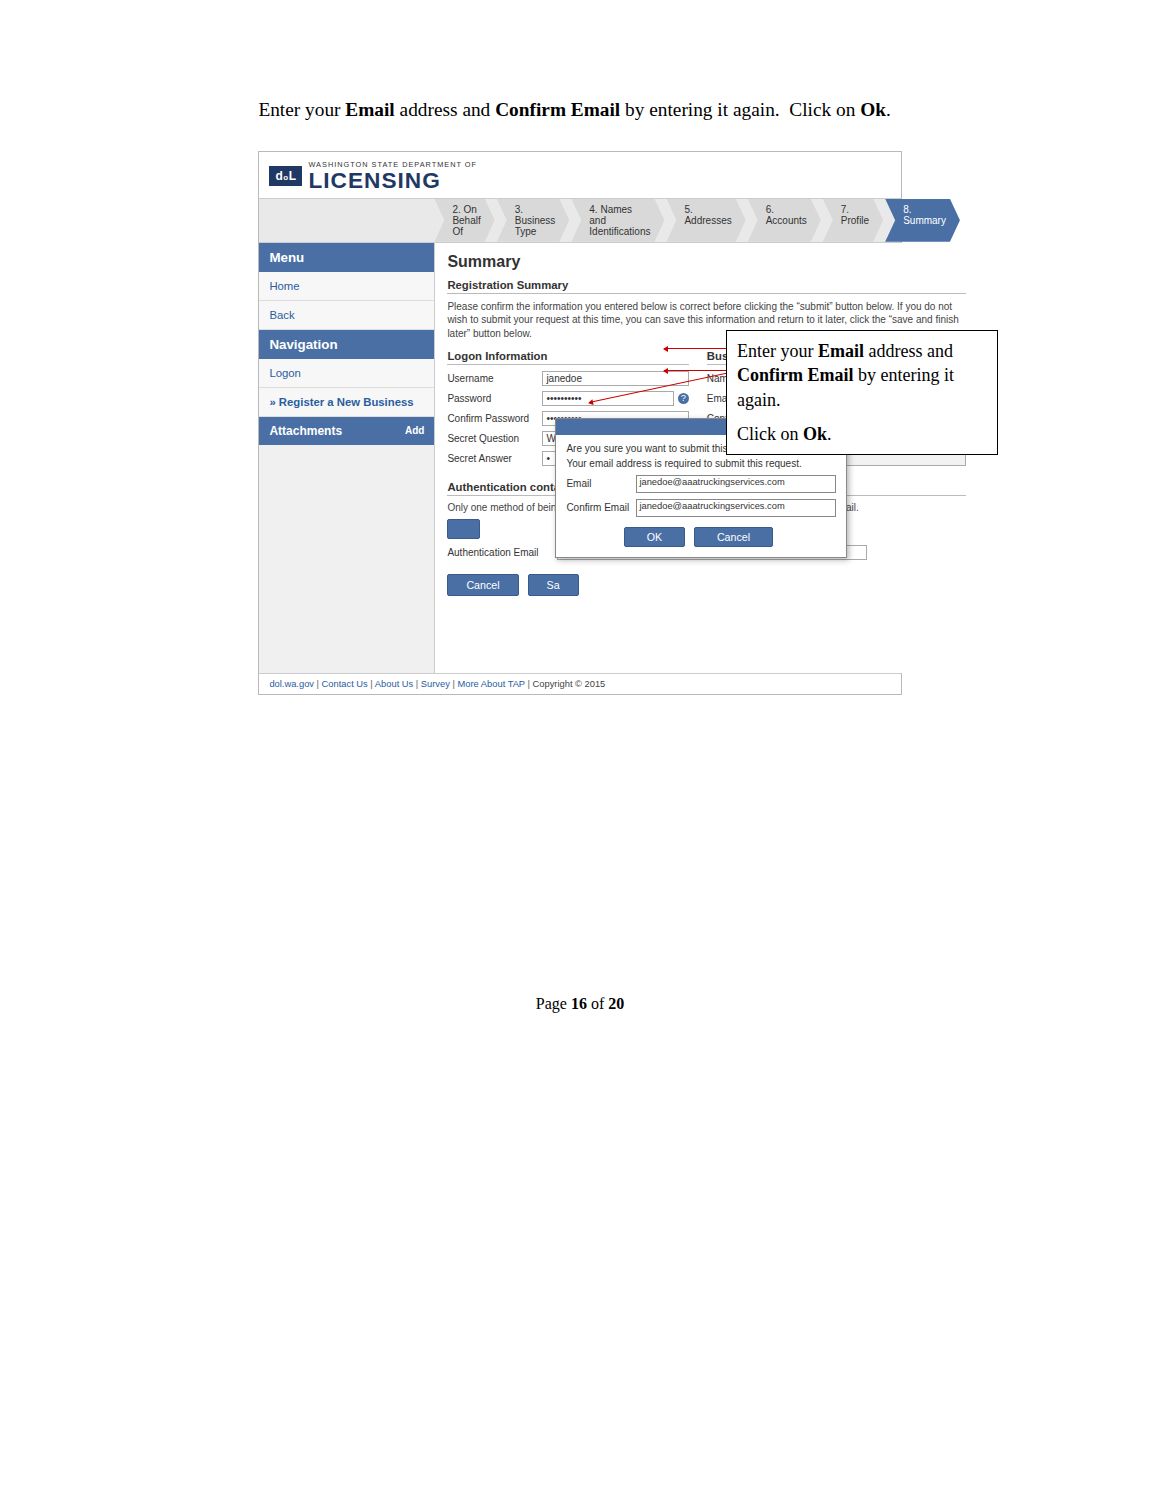Enter your Email address and Confirm Email by entering it again. Click on Ok.
do L
WASHINGTON STATE DEPARTMENT OF LICENSING
2. On Behalf Of
3. Business Type
4. Names and Identifications
5. Addresses
6. Accounts
7. Profile
8. Summary
Menu
Home
Back
Navigation
Logon
» Register a New Business
Attachments Add
Summary
Registration Summary
Please confirm the information you entered below is correct before clicking the “submit” button below. If you do not wish to submit your request at this time, you can save this information and return to it later, click the “save and finish later” button below.
Logon Information
Username
janedoe
Password
••••••••••
?
Confirm Password
••••••••••
Secret Question
What city were you born in?
?
Secret Answer
•
Business Contact Information
Name
Jane Doe
Email
janedoe@aaatruckingservices.com
Confirm Email
janedoe@aaatruckingservices.com
Contact Phone
(360) 654-4566
Authentication contact
Only one method of being contacted is required. Please select Email, Phone or Phone/Email.
Authentication Email
ja
Cancel Sa
✖
Are you sure you want to submit this request?
Your email address is required to submit this request.
Email
janedoe@aaatruckingservices.com
Confirm Email
janedoe@aaatruckingservices.com
OK Cancel
dol.wa.gov | Contact Us | About Us | Survey | More About TAP | Copyright © 2015
Enter your Email address and Confirm Email by entering it again.
Click on Ok.
Page 16 of 20